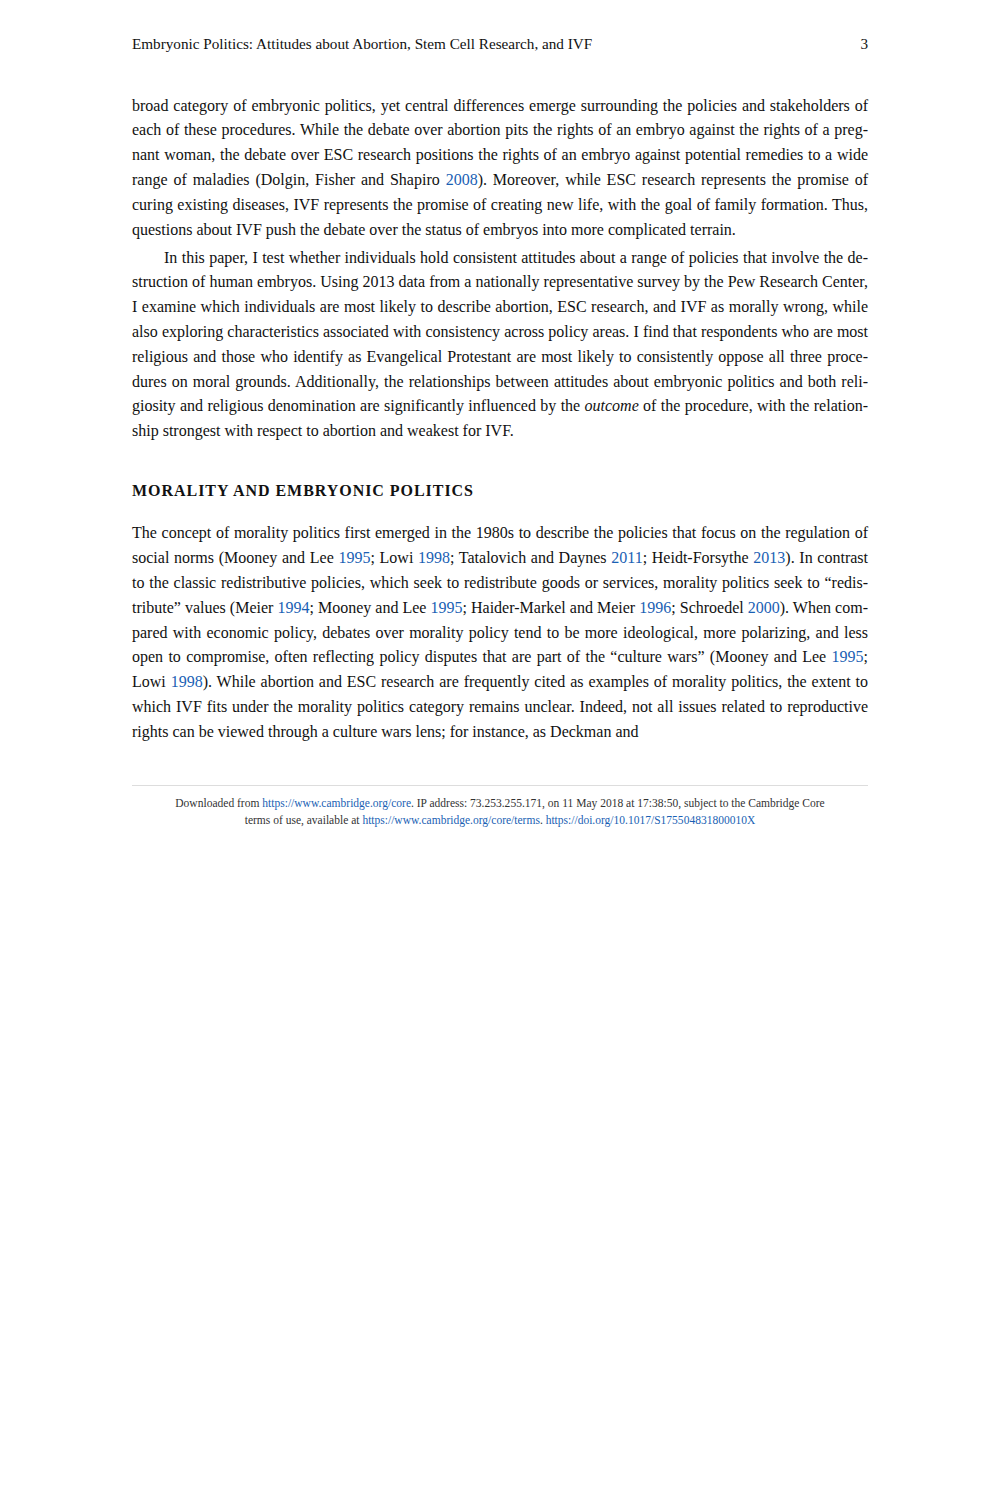Embryonic Politics: Attitudes about Abortion, Stem Cell Research, and IVF 3
broad category of embryonic politics, yet central differences emerge surrounding the policies and stakeholders of each of these procedures. While the debate over abortion pits the rights of an embryo against the rights of a pregnant woman, the debate over ESC research positions the rights of an embryo against potential remedies to a wide range of maladies (Dolgin, Fisher and Shapiro 2008). Moreover, while ESC research represents the promise of curing existing diseases, IVF represents the promise of creating new life, with the goal of family formation. Thus, questions about IVF push the debate over the status of embryos into more complicated terrain.
In this paper, I test whether individuals hold consistent attitudes about a range of policies that involve the destruction of human embryos. Using 2013 data from a nationally representative survey by the Pew Research Center, I examine which individuals are most likely to describe abortion, ESC research, and IVF as morally wrong, while also exploring characteristics associated with consistency across policy areas. I find that respondents who are most religious and those who identify as Evangelical Protestant are most likely to consistently oppose all three procedures on moral grounds. Additionally, the relationships between attitudes about embryonic politics and both religiosity and religious denomination are significantly influenced by the outcome of the procedure, with the relationship strongest with respect to abortion and weakest for IVF.
Morality and Embryonic Politics
The concept of morality politics first emerged in the 1980s to describe the policies that focus on the regulation of social norms (Mooney and Lee 1995; Lowi 1998; Tatalovich and Daynes 2011; Heidt-Forsythe 2013). In contrast to the classic redistributive policies, which seek to redistribute goods or services, morality politics seek to “redistribute” values (Meier 1994; Mooney and Lee 1995; Haider-Markel and Meier 1996; Schroedel 2000). When compared with economic policy, debates over morality policy tend to be more ideological, more polarizing, and less open to compromise, often reflecting policy disputes that are part of the “culture wars” (Mooney and Lee 1995; Lowi 1998). While abortion and ESC research are frequently cited as examples of morality politics, the extent to which IVF fits under the morality politics category remains unclear. Indeed, not all issues related to reproductive rights can be viewed through a culture wars lens; for instance, as Deckman and
Downloaded from https://www.cambridge.org/core. IP address: 73.253.255.171, on 11 May 2018 at 17:38:50, subject to the Cambridge Core
terms of use, available at https://www.cambridge.org/core/terms. https://doi.org/10.1017/S175504831800010X